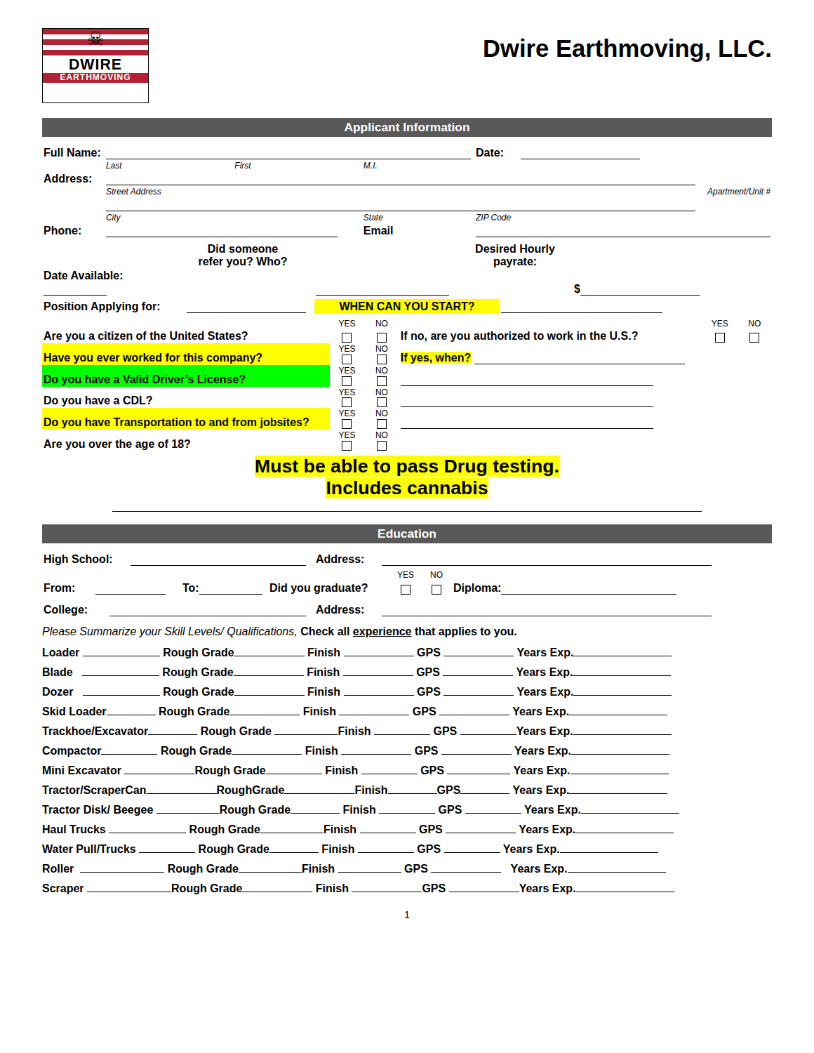☠
DWIRE
EARTHMOVING
Dwire Earthmoving, LLC.
Applicant Information
| Full Name: | | Date: | |
| | Last | First | M.I. | | |
| Address: | |
| | Street Address | Apartment/Unit # |
| | City | | State | ZIP Code |
| Phone: | | Email | |
| | Did someone refer you? Who? | | Desired Hourly payrate: | |
| Date Available: | | | | $ |
| Position Applying for: | | WHEN CAN YOU START? | |
| | YES | NO | | YES | NO |
| Are you a citizen of the United States? | | | If no, are you authorized to work in the U.S.? | | |
| Have you ever worked for this company? | YES | NO | If yes, when? | | |
| Do you have a Valid Driver’s License? | YES | NO | | | |
| Do you have a CDL? | YES | NO | | | |
| Do you have Transportation to and from jobsites? | YES | NO | | | |
| Are you over the age of 18? | YES | NO | | | |
Must be able to pass Drug testing.
Includes cannabis
Education
| High School: | | Address: | |
| | | | | YES | NO | |
| From: | | To: | Did you graduate? | | | Diploma: |
| College: | | Address: | |
Please Summarize your Skill Levels/ Qualifications, Check all experience that applies to you.
Loader Rough Grade Finish GPS Years Exp.
Blade Rough Grade Finish GPS Years Exp.
Dozer Rough Grade Finish GPS Years Exp.
Skid Loader Rough Grade Finish GPS Years Exp.
Trackhoe/Excavator Rough Grade Finish GPS Years Exp.
Compactor Rough Grade Finish GPS Years Exp.
Mini Excavator Rough Grade Finish GPS Years Exp.
Tractor/ScraperCan RoughGrade Finish GPS Years Exp.
Tractor Disk/ Beegee Rough Grade Finish GPS Years Exp.
Haul Trucks Rough Grade Finish GPS Years Exp.
Water Pull/Trucks Rough Grade Finish GPS Years Exp.
Roller Rough Grade Finish GPS Years Exp.
Scraper Rough Grade Finish GPS Years Exp.
1